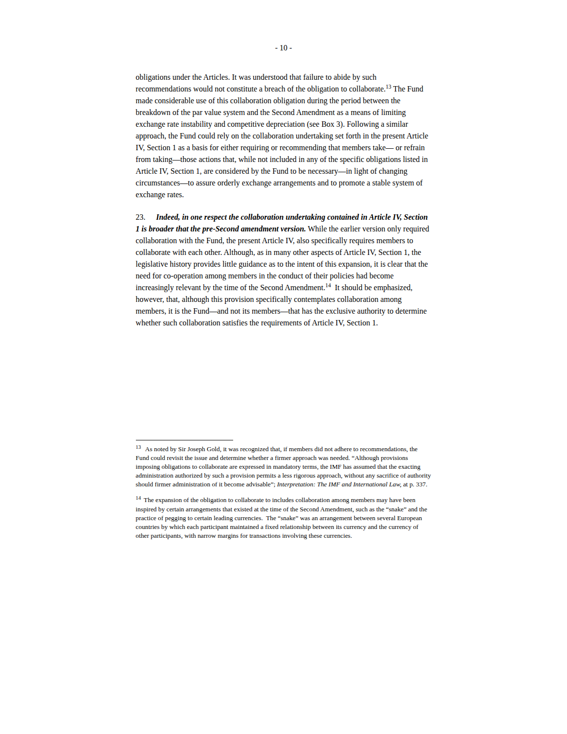- 10 -
obligations under the Articles. It was understood that failure to abide by such recommendations would not constitute a breach of the obligation to collaborate.13 The Fund made considerable use of this collaboration obligation during the period between the breakdown of the par value system and the Second Amendment as a means of limiting exchange rate instability and competitive depreciation (see Box 3). Following a similar approach, the Fund could rely on the collaboration undertaking set forth in the present Article IV, Section 1 as a basis for either requiring or recommending that members take— or refrain from taking—those actions that, while not included in any of the specific obligations listed in Article IV, Section 1, are considered by the Fund to be necessary—in light of changing circumstances—to assure orderly exchange arrangements and to promote a stable system of exchange rates.
23. Indeed, in one respect the collaboration undertaking contained in Article IV, Section 1 is broader that the pre-Second amendment version. While the earlier version only required collaboration with the Fund, the present Article IV, also specifically requires members to collaborate with each other. Although, as in many other aspects of Article IV, Section 1, the legislative history provides little guidance as to the intent of this expansion, it is clear that the need for co-operation among members in the conduct of their policies had become increasingly relevant by the time of the Second Amendment.14 It should be emphasized, however, that, although this provision specifically contemplates collaboration among members, it is the Fund—and not its members—that has the exclusive authority to determine whether such collaboration satisfies the requirements of Article IV, Section 1.
13 As noted by Sir Joseph Gold, it was recognized that, if members did not adhere to recommendations, the Fund could revisit the issue and determine whether a firmer approach was needed. “Although provisions imposing obligations to collaborate are expressed in mandatory terms, the IMF has assumed that the exacting administration authorized by such a provision permits a less rigorous approach, without any sacrifice of authority should firmer administration of it become advisable”; Interpretation: The IMF and International Law, at p. 337.
14 The expansion of the obligation to collaborate to includes collaboration among members may have been inspired by certain arrangements that existed at the time of the Second Amendment, such as the “snake” and the practice of pegging to certain leading currencies. The “snake” was an arrangement between several European countries by which each participant maintained a fixed relationship between its currency and the currency of other participants, with narrow margins for transactions involving these currencies.